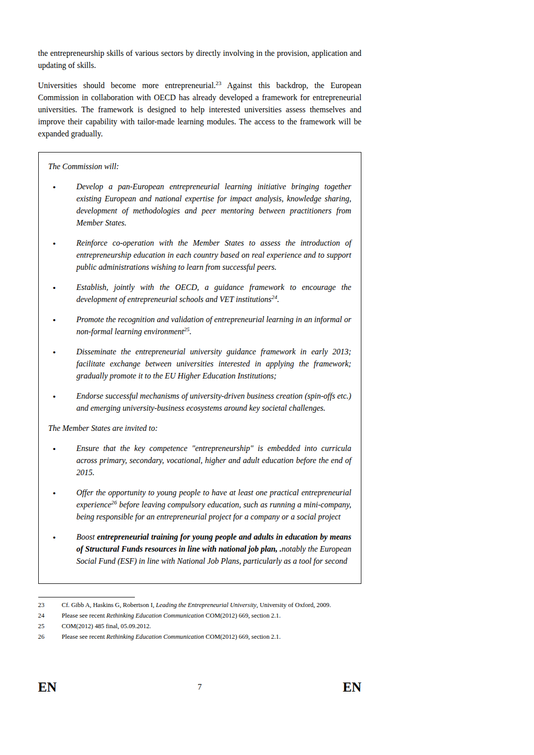the entrepreneurship skills of various sectors by directly involving in the provision, application and updating of skills.
Universities should become more entrepreneurial.23 Against this backdrop, the European Commission in collaboration with OECD has already developed a framework for entrepreneurial universities. The framework is designed to help interested universities assess themselves and improve their capability with tailor-made learning modules. The access to the framework will be expanded gradually.
The Commission will:
Develop a pan-European entrepreneurial learning initiative bringing together existing European and national expertise for impact analysis, knowledge sharing, development of methodologies and peer mentoring between practitioners from Member States.
Reinforce co-operation with the Member States to assess the introduction of entrepreneurship education in each country based on real experience and to support public administrations wishing to learn from successful peers.
Establish, jointly with the OECD, a guidance framework to encourage the development of entrepreneurial schools and VET institutions24.
Promote the recognition and validation of entrepreneurial learning in an informal or non-formal learning environment25.
Disseminate the entrepreneurial university guidance framework in early 2013; facilitate exchange between universities interested in applying the framework; gradually promote it to the EU Higher Education Institutions;
Endorse successful mechanisms of university-driven business creation (spin-offs etc.) and emerging university-business ecosystems around key societal challenges.
The Member States are invited to:
Ensure that the key competence "entrepreneurship" is embedded into curricula across primary, secondary, vocational, higher and adult education before the end of 2015.
Offer the opportunity to young people to have at least one practical entrepreneurial experience26 before leaving compulsory education, such as running a mini-company, being responsible for an entrepreneurial project for a company or a social project
Boost entrepreneurial training for young people and adults in education by means of Structural Funds resources in line with national job plan, . notably the European Social Fund (ESF) in line with National Job Plans, particularly as a tool for second
| 23 | Cf. Gibb A, Haskins G, Robertson I, Leading the Entrepreneurial University , University of Oxford, 2009. |
| 24 | Please see recent Rethinking Education Communication COM(2012) 669, section 2.1. |
| 25 | COM(2012) 485 final, 05.09.2012. |
| 26 | Please see recent Rethinking Education Communication COM(2012) 669, section 2.1. |
EN 7 EN